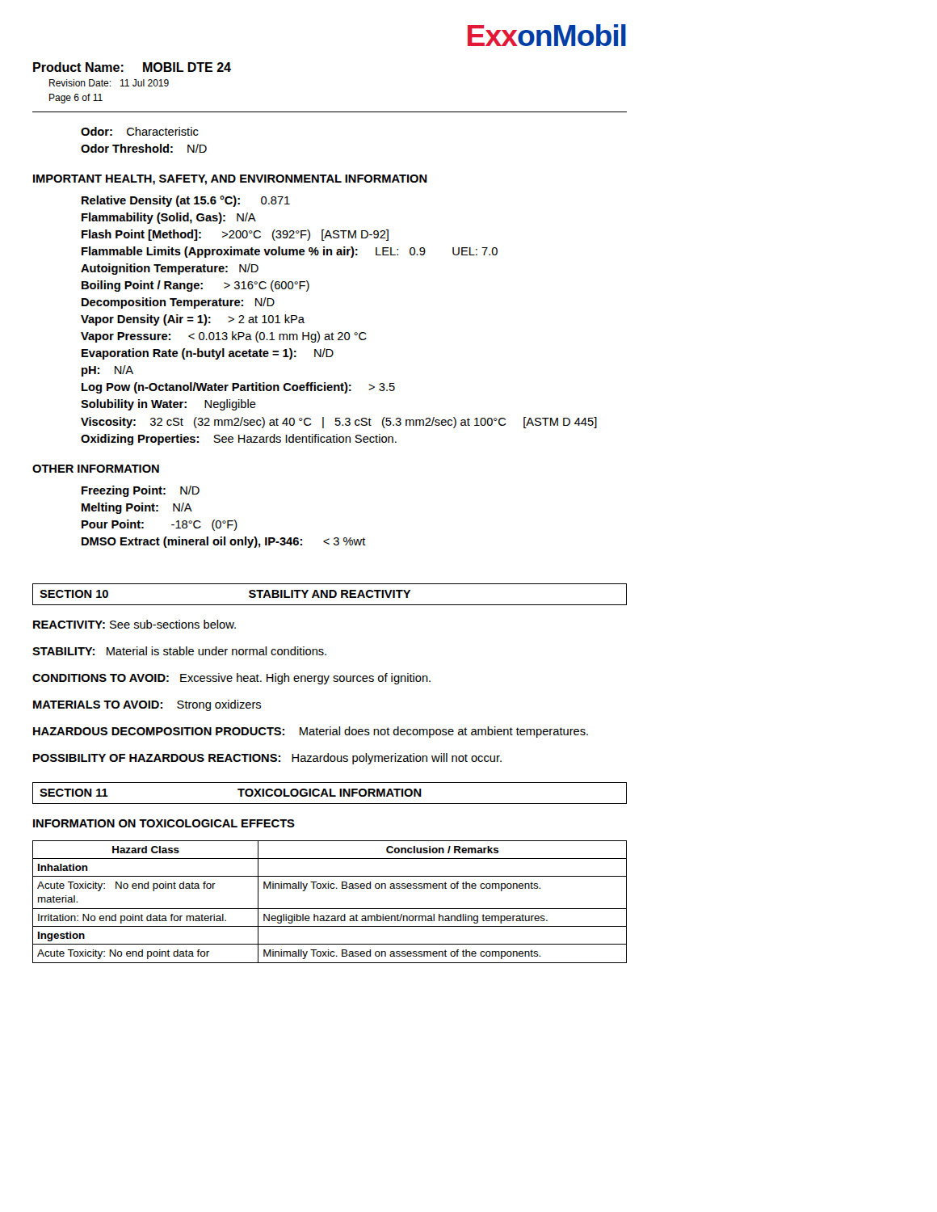Exx onMobil
Product Name: MOBIL DTE 24
Revision Date: 11 Jul 2019
Page 6 of 11
Odor: Characteristic
Odor Threshold: N/D
IMPORTANT HEALTH, SAFETY, AND ENVIRONMENTAL INFORMATION
Relative Density (at 15.6 °C): 0.871
Flammability (Solid, Gas): N/A
Flash Point [Method]: >200°C (392°F) [ASTM D-92]
Flammable Limits (Approximate volume % in air): LEL: 0.9 UEL: 7.0
Autoignition Temperature: N/D
Boiling Point / Range: > 316°C (600°F)
Decomposition Temperature: N/D
Vapor Density (Air = 1): > 2 at 101 kPa
Vapor Pressure: < 0.013 kPa (0.1 mm Hg) at 20 °C
Evaporation Rate (n-butyl acetate = 1): N/D
pH: N/A
Log Pow (n-Octanol/Water Partition Coefficient): > 3.5
Solubility in Water: Negligible
Viscosity: 32 cSt (32 mm2/sec) at 40 °C | 5.3 cSt (5.3 mm2/sec) at 100°C [ASTM D 445]
Oxidizing Properties: See Hazards Identification Section.
OTHER INFORMATION
Freezing Point: N/D
Melting Point: N/A
Pour Point: -18°C (0°F)
DMSO Extract (mineral oil only), IP-346: < 3 %wt
SECTION 10 STABILITY AND REACTIVITY
REACTIVITY: See sub-sections below.
STABILITY: Material is stable under normal conditions.
CONDITIONS TO AVOID: Excessive heat. High energy sources of ignition.
MATERIALS TO AVOID: Strong oxidizers
HAZARDOUS DECOMPOSITION PRODUCTS: Material does not decompose at ambient temperatures.
POSSIBILITY OF HAZARDOUS REACTIONS: Hazardous polymerization will not occur.
SECTION 11 TOXICOLOGICAL INFORMATION
INFORMATION ON TOXICOLOGICAL EFFECTS
| Hazard Class | Conclusion / Remarks |
| --- | --- |
| Inhalation | |
| Acute Toxicity: No end point data for material. | Minimally Toxic. Based on assessment of the components. |
| Irritation: No end point data for material. | Negligible hazard at ambient/normal handling temperatures. |
| Ingestion | |
| Acute Toxicity: No end point data for | Minimally Toxic. Based on assessment of the components. |